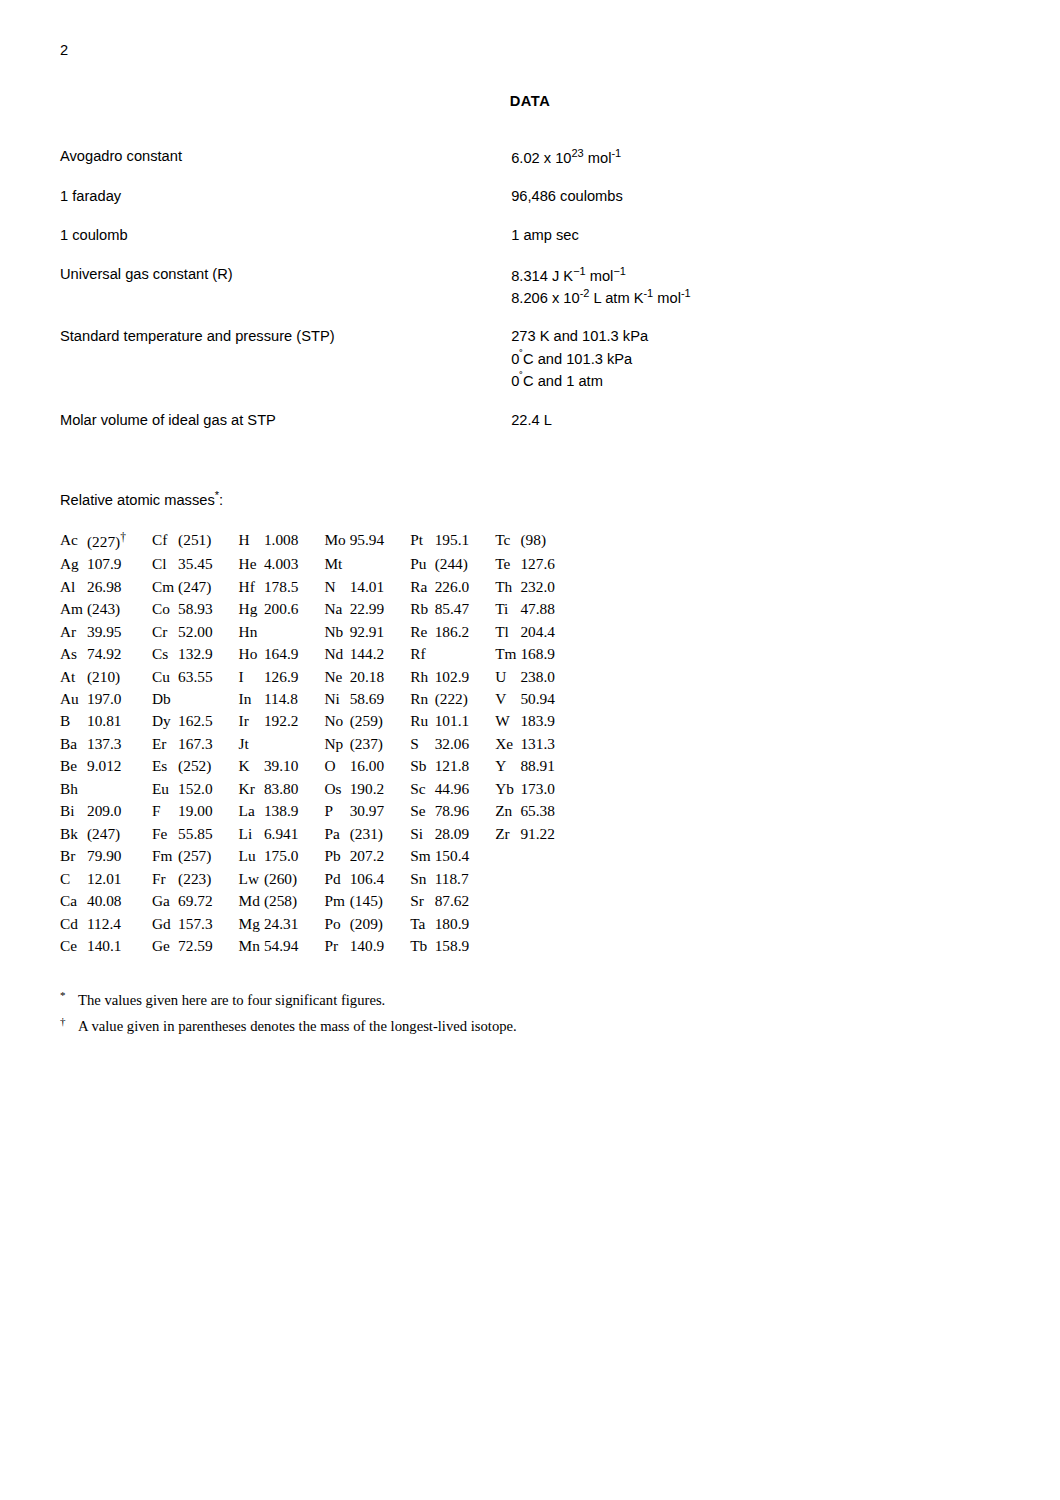2
DATA
| Avogadro constant | 6.02 x 10 23 mol -1 |
| 1 faraday | 96,486 coulombs |
| 1 coulomb | 1 amp sec |
| Universal gas constant (R) | 8.314 J K −1 mol −1 8.206 x 10 -2 L atm K -1 mol -1 |
| Standard temperature and pressure (STP) | 273 K and 101.3 kPa 0 ˚ C and 101.3 kPa 0 ˚ C and 1 atm |
| Molar volume of ideal gas at STP | 22.4 L |
Relative atomic masses*:
| Ac | (227) † | Cf | (251) | H | 1.008 | Mo | 95.94 | Pt | 195.1 | Tc | (98) |
| Ag | 107.9 | Cl | 35.45 | He | 4.003 | Mt | | Pu | (244) | Te | 127.6 |
| Al | 26.98 | Cm | (247) | Hf | 178.5 | N | 14.01 | Ra | 226.0 | Th | 232.0 |
| Am | (243) | Co | 58.93 | Hg | 200.6 | Na | 22.99 | Rb | 85.47 | Ti | 47.88 |
| Ar | 39.95 | Cr | 52.00 | Hn | | Nb | 92.91 | Re | 186.2 | Tl | 204.4 |
| As | 74.92 | Cs | 132.9 | Ho | 164.9 | Nd | 144.2 | Rf | | Tm | 168.9 |
| At | (210) | Cu | 63.55 | I | 126.9 | Ne | 20.18 | Rh | 102.9 | U | 238.0 |
| Au | 197.0 | Db | | In | 114.8 | Ni | 58.69 | Rn | (222) | V | 50.94 |
| B | 10.81 | Dy | 162.5 | Ir | 192.2 | No | (259) | Ru | 101.1 | W | 183.9 |
| Ba | 137.3 | Er | 167.3 | Jt | | Np | (237) | S | 32.06 | Xe | 131.3 |
| Be | 9.012 | Es | (252) | K | 39.10 | O | 16.00 | Sb | 121.8 | Y | 88.91 |
| Bh | | Eu | 152.0 | Kr | 83.80 | Os | 190.2 | Sc | 44.96 | Yb | 173.0 |
| Bi | 209.0 | F | 19.00 | La | 138.9 | P | 30.97 | Se | 78.96 | Zn | 65.38 |
| Bk | (247) | Fe | 55.85 | Li | 6.941 | Pa | (231) | Si | 28.09 | Zr | 91.22 |
| Br | 79.90 | Fm | (257) | Lu | 175.0 | Pb | 207.2 | Sm | 150.4 | | |
| C | 12.01 | Fr | (223) | Lw | (260) | Pd | 106.4 | Sn | 118.7 | | |
| Ca | 40.08 | Ga | 69.72 | Md | (258) | Pm | (145) | Sr | 87.62 | | |
| Cd | 112.4 | Gd | 157.3 | Mg | 24.31 | Po | (209) | Ta | 180.9 | | |
| Ce | 140.1 | Ge | 72.59 | Mn | 54.94 | Pr | 140.9 | Tb | 158.9 | | |
*The values given here are to four significant figures.
†A value given in parentheses denotes the mass of the longest-lived isotope.